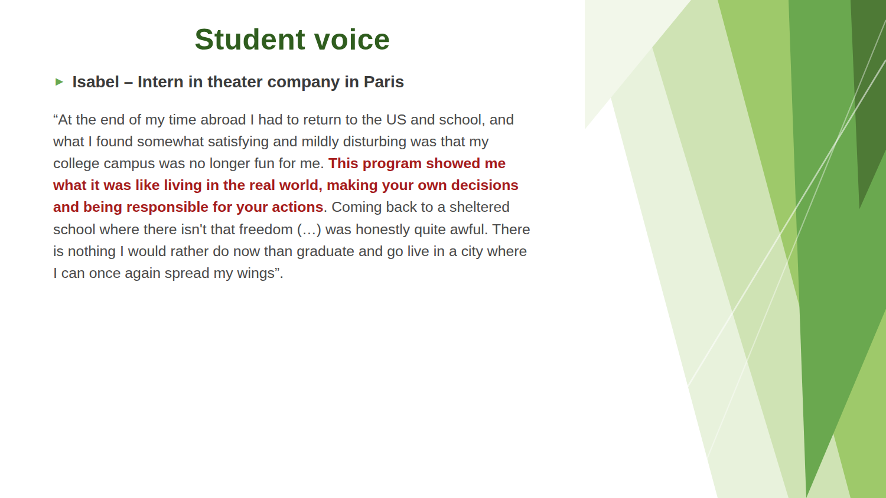Student voice
► Isabel – Intern in theater company in Paris
“At the end of my time abroad I had to return to the US and school, and what I found somewhat satisfying and mildly disturbing was that my college campus was no longer fun for me. This program showed me what it was like living in the real world, making your own decisions and being responsible for your actions. Coming back to a sheltered school where there isn't that freedom (…) was honestly quite awful. There is nothing I would rather do now than graduate and go live in a city where I can once again spread my wings”.